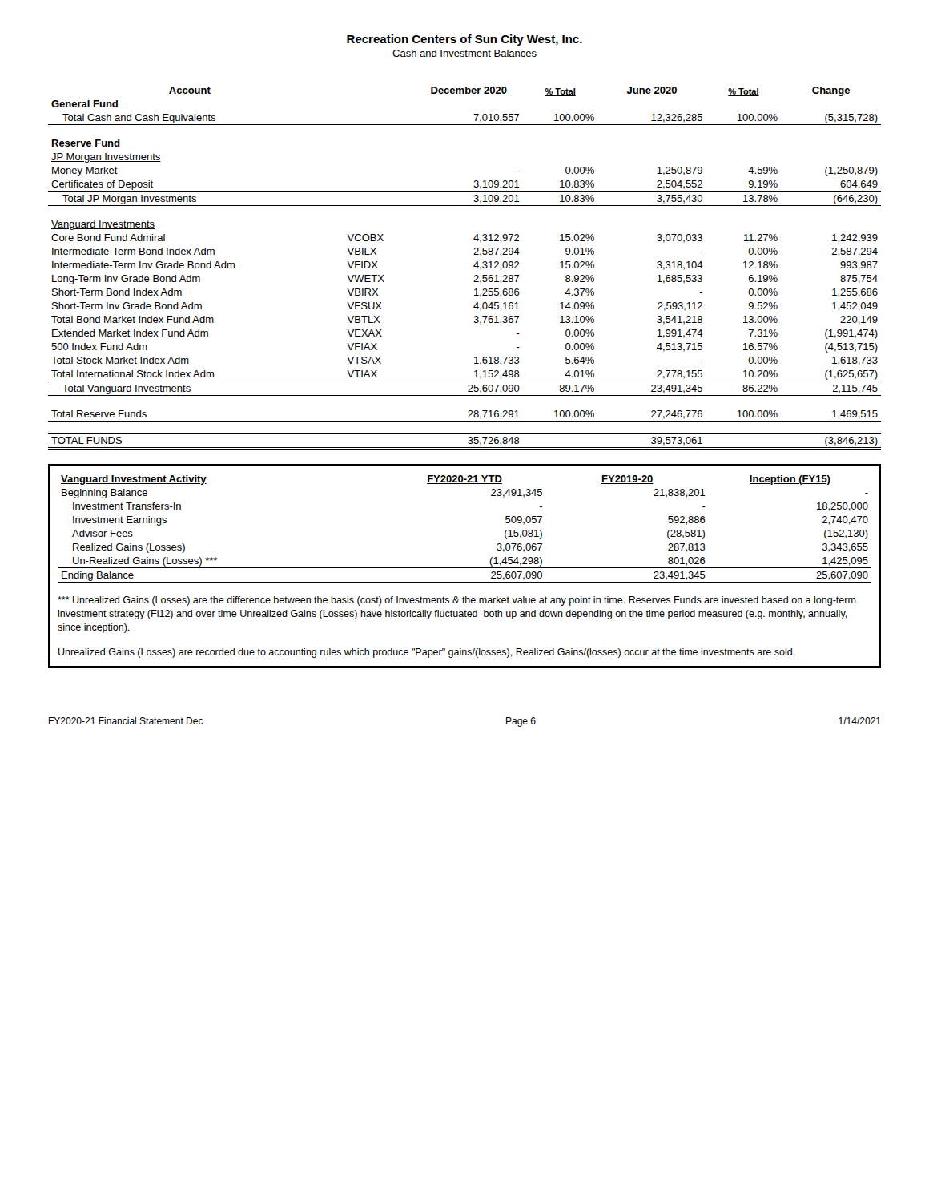Recreation Centers of Sun City West, Inc.
Cash and Investment Balances
| Account | | December 2020 | % Total | June 2020 | % Total | Change |
| General Fund | | | | | | |
| Total Cash and Cash Equivalents | | 7,010,557 | 100.00% | 12,326,285 | 100.00% | (5,315,728) |
| Reserve Fund | | | | | | |
| JP Morgan Investments | | | | | | |
| Money Market | | - | 0.00% | 1,250,879 | 4.59% | (1,250,879) |
| Certificates of Deposit | | 3,109,201 | 10.83% | 2,504,552 | 9.19% | 604,649 |
| Total JP Morgan Investments | | 3,109,201 | 10.83% | 3,755,430 | 13.78% | (646,230) |
| Vanguard Investments | | | | | | |
| Core Bond Fund Admiral | VCOBX | 4,312,972 | 15.02% | 3,070,033 | 11.27% | 1,242,939 |
| Intermediate-Term Bond Index Adm | VBILX | 2,587,294 | 9.01% | - | 0.00% | 2,587,294 |
| Intermediate-Term Inv Grade Bond Adm | VFIDX | 4,312,092 | 15.02% | 3,318,104 | 12.18% | 993,987 |
| Long-Term Inv Grade Bond Adm | VWETX | 2,561,287 | 8.92% | 1,685,533 | 6.19% | 875,754 |
| Short-Term Bond Index Adm | VBIRX | 1,255,686 | 4.37% | - | 0.00% | 1,255,686 |
| Short-Term Inv Grade Bond Adm | VFSUX | 4,045,161 | 14.09% | 2,593,112 | 9.52% | 1,452,049 |
| Total Bond Market Index Fund Adm | VBTLX | 3,761,367 | 13.10% | 3,541,218 | 13.00% | 220,149 |
| Extended Market Index Fund Adm | VEXAX | - | 0.00% | 1,991,474 | 7.31% | (1,991,474) |
| 500 Index Fund Adm | VFIAX | - | 0.00% | 4,513,715 | 16.57% | (4,513,715) |
| Total Stock Market Index Adm | VTSAX | 1,618,733 | 5.64% | - | 0.00% | 1,618,733 |
| Total International Stock Index Adm | VTIAX | 1,152,498 | 4.01% | 2,778,155 | 10.20% | (1,625,657) |
| Total Vanguard Investments | | 25,607,090 | 89.17% | 23,491,345 | 86.22% | 2,115,745 |
| Total Reserve Funds | | 28,716,291 | 100.00% | 27,246,776 | 100.00% | 1,469,515 |
| TOTAL FUNDS | | 35,726,848 | | 39,573,061 | | (3,846,213) |
| Vanguard Investment Activity | FY2020-21 YTD | FY2019-20 | Inception (FY15) |
| Beginning Balance | 23,491,345 | 21,838,201 | - |
| Investment Transfers-In | - | - | 18,250,000 |
| Investment Earnings | 509,057 | 592,886 | 2,740,470 |
| Advisor Fees | (15,081) | (28,581) | (152,130) |
| Realized Gains (Losses) | 3,076,067 | 287,813 | 3,343,655 |
| Un-Realized Gains (Losses) *** | (1,454,298) | 801,026 | 1,425,095 |
| Ending Balance | 25,607,090 | 23,491,345 | 25,607,090 |
*** Unrealized Gains (Losses) are the difference between the basis (cost) of Investments & the market value at any point in time. Reserves Funds are invested based on a long-term investment strategy (Fi12) and over time Unrealized Gains (Losses) have historically fluctuated both up and down depending on the time period measured (e.g. monthly, annually, since inception).
Unrealized Gains (Losses) are recorded due to accounting rules which produce "Paper" gains/(losses), Realized Gains/(losses) occur at the time investments are sold.
FY2020-21 Financial Statement Dec Page 6 1/14/2021